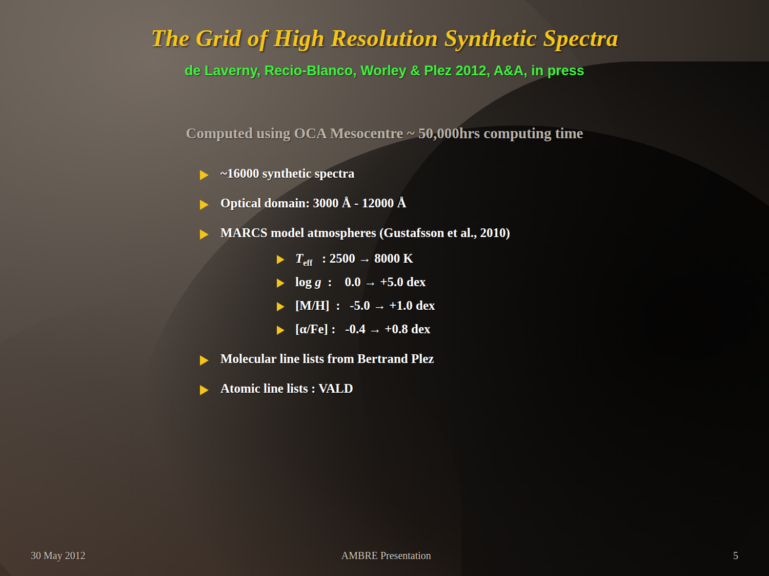The Grid of High Resolution Synthetic Spectra
de Laverny, Recio-Blanco, Worley & Plez 2012, A&A, in press
Computed using OCA Mesocentre ~ 50,000hrs computing time
~16000 synthetic spectra
Optical domain: 3000 Å - 12000 Å
MARCS model atmospheres (Gustafsson et al., 2010)
Teff : 2500 → 8000 K
log g : 0.0 → +5.0 dex
[M/H] : -5.0 → +1.0 dex
[α/Fe] : -0.4 → +0.8 dex
Molecular line lists from Bertrand Plez
Atomic line lists : VALD
30 May 2012
AMBRE Presentation
5